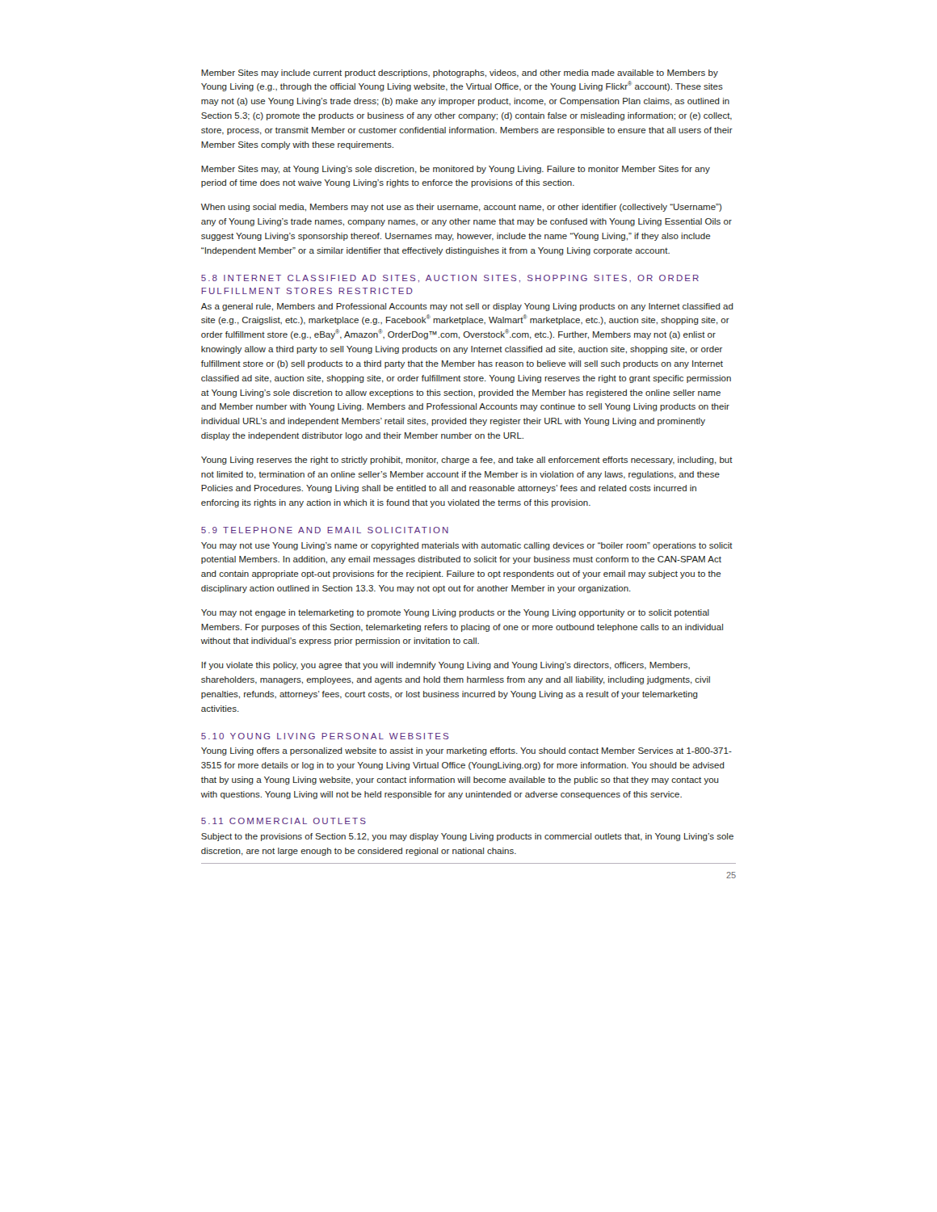Member Sites may include current product descriptions, photographs, videos, and other media made available to Members by Young Living (e.g., through the official Young Living website, the Virtual Office, or the Young Living Flickr® account). These sites may not (a) use Young Living’s trade dress; (b) make any improper product, income, or Compensation Plan claims, as outlined in Section 5.3; (c) promote the products or business of any other company; (d) contain false or misleading information; or (e) collect, store, process, or transmit Member or customer confidential information. Members are responsible to ensure that all users of their Member Sites comply with these requirements.
Member Sites may, at Young Living’s sole discretion, be monitored by Young Living. Failure to monitor Member Sites for any period of time does not waive Young Living’s rights to enforce the provisions of this section.
When using social media, Members may not use as their username, account name, or other identifier (collectively “Username”) any of Young Living’s trade names, company names, or any other name that may be confused with Young Living Essential Oils or suggest Young Living’s sponsorship thereof. Usernames may, however, include the name “Young Living,” if they also include “Independent Member” or a similar identifier that effectively distinguishes it from a Young Living corporate account.
5.8 Internet Classified Ad Sites, Auction Sites, Shopping Sites, or Order Fulfillment Stores Restricted
As a general rule, Members and Professional Accounts may not sell or display Young Living products on any Internet classified ad site (e.g., Craigslist, etc.), marketplace (e.g., Facebook® marketplace, Walmart® marketplace, etc.), auction site, shopping site, or order fulfillment store (e.g., eBay®, Amazon®, OrderDog™.com, Overstock®.com, etc.). Further, Members may not (a) enlist or knowingly allow a third party to sell Young Living products on any Internet classified ad site, auction site, shopping site, or order fulfillment store or (b) sell products to a third party that the Member has reason to believe will sell such products on any Internet classified ad site, auction site, shopping site, or order fulfillment store. Young Living reserves the right to grant specific permission at Young Living’s sole discretion to allow exceptions to this section, provided the Member has registered the online seller name and Member number with Young Living. Members and Professional Accounts may continue to sell Young Living products on their individual URL’s and independent Members’ retail sites, provided they register their URL with Young Living and prominently display the independent distributor logo and their Member number on the URL.
Young Living reserves the right to strictly prohibit, monitor, charge a fee, and take all enforcement efforts necessary, including, but not limited to, termination of an online seller’s Member account if the Member is in violation of any laws, regulations, and these Policies and Procedures. Young Living shall be entitled to all and reasonable attorneys’ fees and related costs incurred in enforcing its rights in any action in which it is found that you violated the terms of this provision.
5.9 Telephone and Email Solicitation
You may not use Young Living’s name or copyrighted materials with automatic calling devices or “boiler room” operations to solicit potential Members. In addition, any email messages distributed to solicit for your business must conform to the CAN-SPAM Act and contain appropriate opt-out provisions for the recipient. Failure to opt respondents out of your email may subject you to the disciplinary action outlined in Section 13.3. You may not opt out for another Member in your organization.
You may not engage in telemarketing to promote Young Living products or the Young Living opportunity or to solicit potential Members. For purposes of this Section, telemarketing refers to placing of one or more outbound telephone calls to an individual without that individual’s express prior permission or invitation to call.
If you violate this policy, you agree that you will indemnify Young Living and Young Living’s directors, officers, Members, shareholders, managers, employees, and agents and hold them harmless from any and all liability, including judgments, civil penalties, refunds, attorneys’ fees, court costs, or lost business incurred by Young Living as a result of your telemarketing activities.
5.10 Young Living Personal Websites
Young Living offers a personalized website to assist in your marketing efforts. You should contact Member Services at 1-800-371-3515 for more details or log in to your Young Living Virtual Office (YoungLiving.org) for more information. You should be advised that by using a Young Living website, your contact information will become available to the public so that they may contact you with questions. Young Living will not be held responsible for any unintended or adverse consequences of this service.
5.11 Commercial Outlets
Subject to the provisions of Section 5.12, you may display Young Living products in commercial outlets that, in Young Living’s sole discretion, are not large enough to be considered regional or national chains.
25